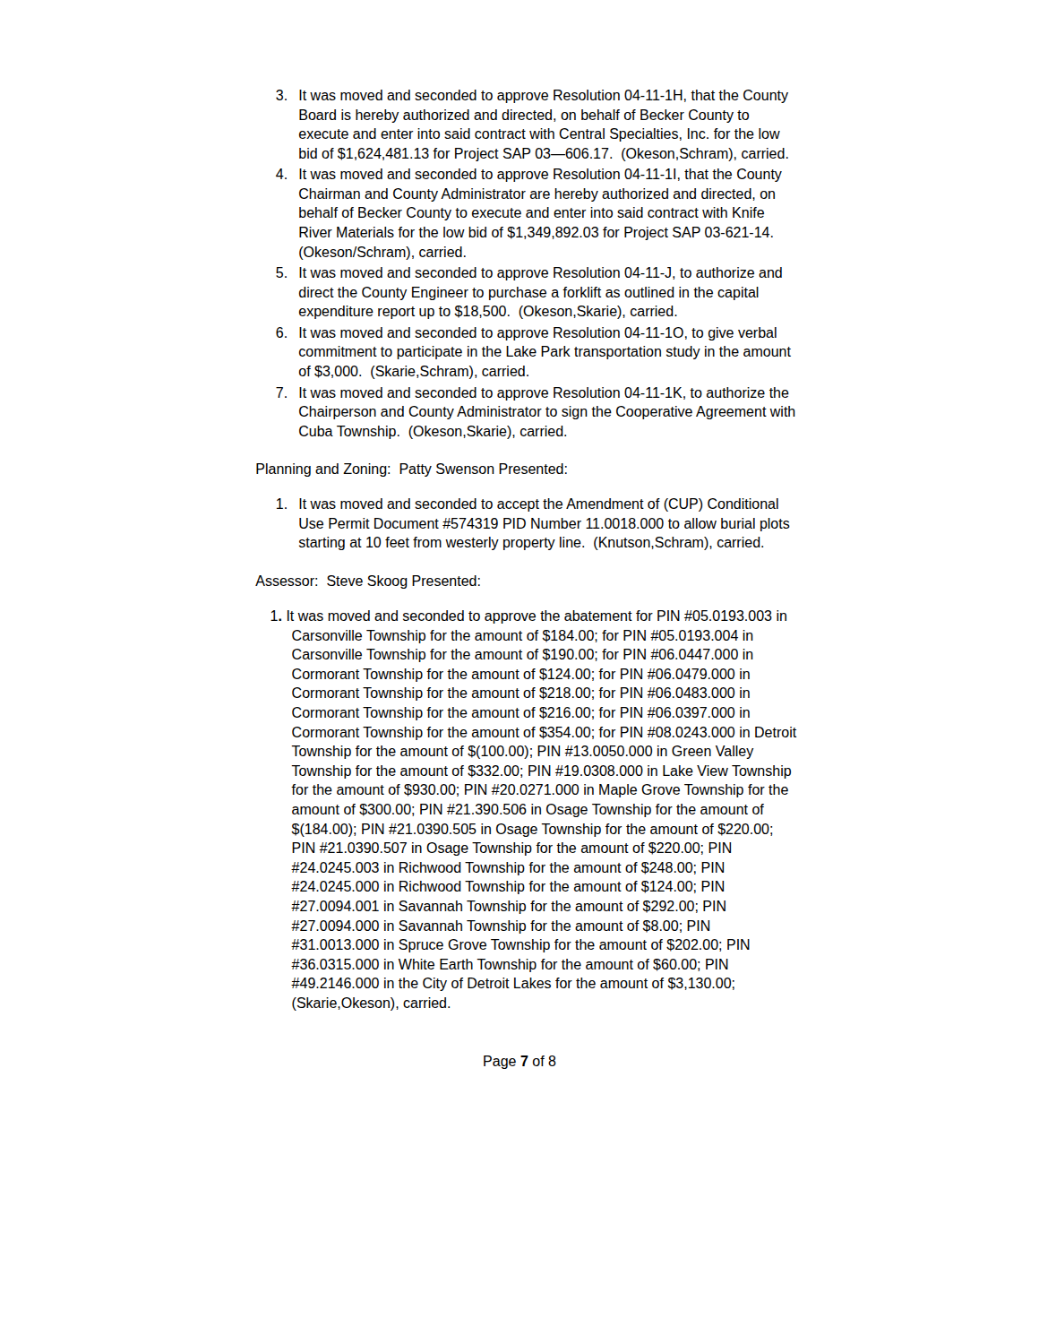It was moved and seconded to approve Resolution 04-11-1H, that the County Board is hereby authorized and directed, on behalf of Becker County to execute and enter into said contract with Central Specialties, Inc. for the low bid of $1,624,481.13 for Project SAP 03—606.17. (Okeson,Schram), carried.
It was moved and seconded to approve Resolution 04-11-1I, that the County Chairman and County Administrator are hereby authorized and directed, on behalf of Becker County to execute and enter into said contract with Knife River Materials for the low bid of $1,349,892.03 for Project SAP 03-621-14. (Okeson/Schram), carried.
It was moved and seconded to approve Resolution 04-11-J, to authorize and direct the County Engineer to purchase a forklift as outlined in the capital expenditure report up to $18,500. (Okeson,Skarie), carried.
It was moved and seconded to approve Resolution 04-11-1O, to give verbal commitment to participate in the Lake Park transportation study in the amount of $3,000. (Skarie,Schram), carried.
It was moved and seconded to approve Resolution 04-11-1K, to authorize the Chairperson and County Administrator to sign the Cooperative Agreement with Cuba Township. (Okeson,Skarie), carried.
Planning and Zoning: Patty Swenson Presented:
It was moved and seconded to accept the Amendment of (CUP) Conditional Use Permit Document #574319 PID Number 11.0018.000 to allow burial plots starting at 10 feet from westerly property line. (Knutson,Schram), carried.
Assessor: Steve Skoog Presented:
1. It was moved and seconded to approve the abatement for PIN #05.0193.003 in Carsonville Township for the amount of $184.00; for PIN #05.0193.004 in Carsonville Township for the amount of $190.00; for PIN #06.0447.000 in Cormorant Township for the amount of $124.00; for PIN #06.0479.000 in Cormorant Township for the amount of $218.00; for PIN #06.0483.000 in Cormorant Township for the amount of $216.00; for PIN #06.0397.000 in Cormorant Township for the amount of $354.00; for PIN #08.0243.000 in Detroit Township for the amount of $(100.00); PIN #13.0050.000 in Green Valley Township for the amount of $332.00; PIN #19.0308.000 in Lake View Township for the amount of $930.00; PIN #20.0271.000 in Maple Grove Township for the amount of $300.00; PIN #21.390.506 in Osage Township for the amount of $(184.00); PIN #21.0390.505 in Osage Township for the amount of $220.00; PIN #21.0390.507 in Osage Township for the amount of $220.00; PIN #24.0245.003 in Richwood Township for the amount of $248.00; PIN #24.0245.000 in Richwood Township for the amount of $124.00; PIN #27.0094.001 in Savannah Township for the amount of $292.00; PIN #27.0094.000 in Savannah Township for the amount of $8.00; PIN #31.0013.000 in Spruce Grove Township for the amount of $202.00; PIN #36.0315.000 in White Earth Township for the amount of $60.00; PIN #49.2146.000 in the City of Detroit Lakes for the amount of $3,130.00; (Skarie,Okeson), carried.
Page 7 of 8